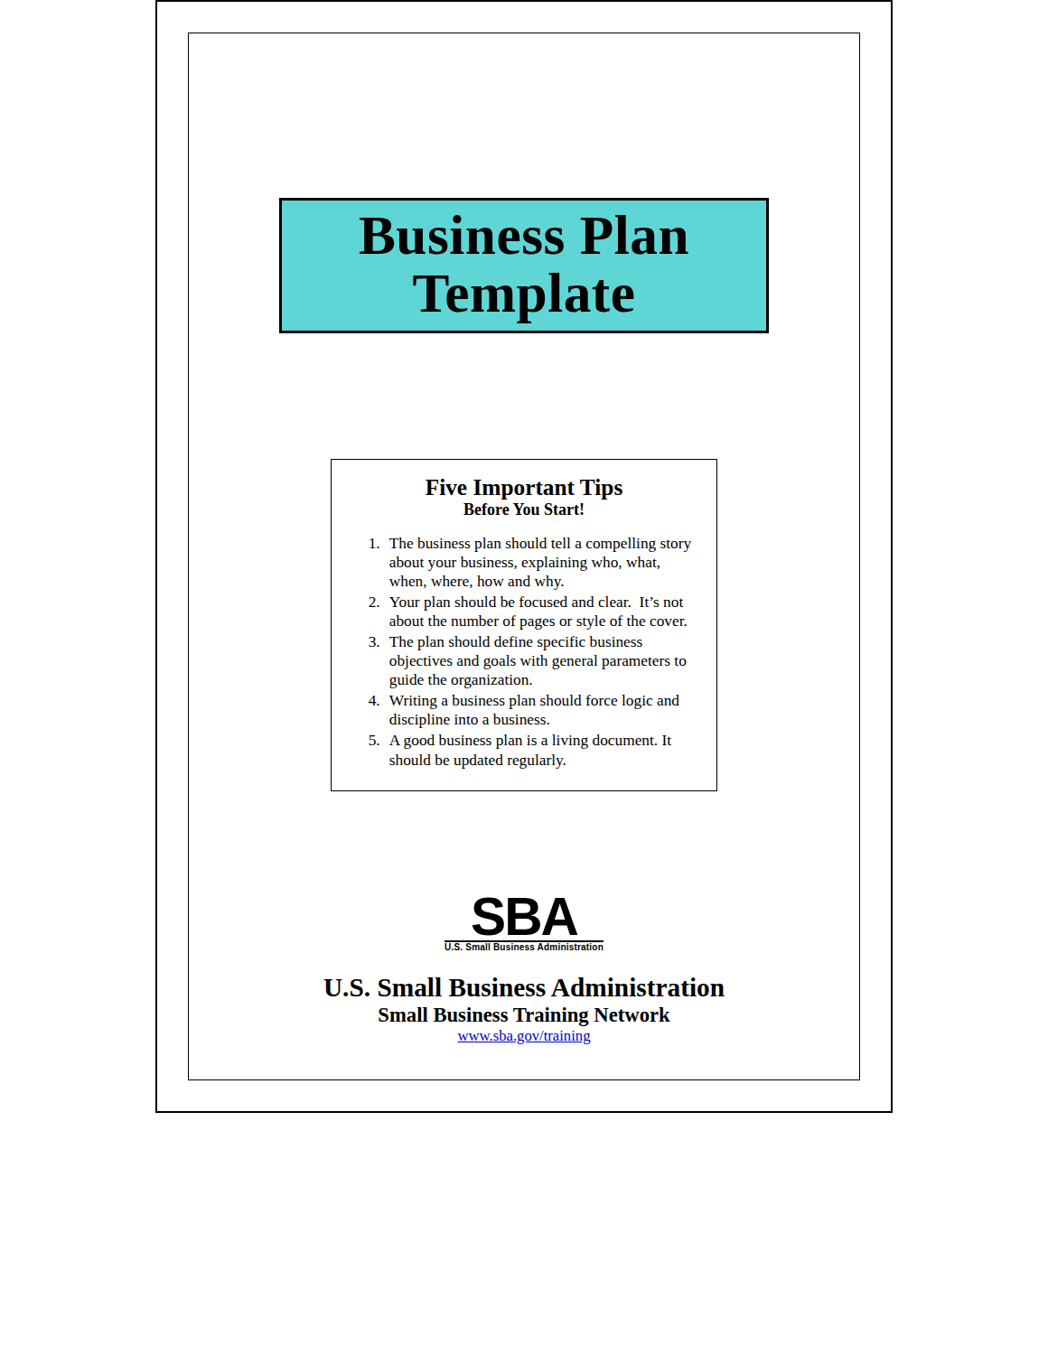Business Plan Template
Five Important Tips
Before You Start!
The business plan should tell a compelling story about your business, explaining who, what, when, where, how and why.
Your plan should be focused and clear. It’s not about the number of pages or style of the cover.
The plan should define specific business objectives and goals with general parameters to guide the organization.
Writing a business plan should force logic and discipline into a business.
A good business plan is a living document. It should be updated regularly.
SBA U.S. Small Business Administration
U.S. Small Business Administration
Small Business Training Network
www.sba.gov/training